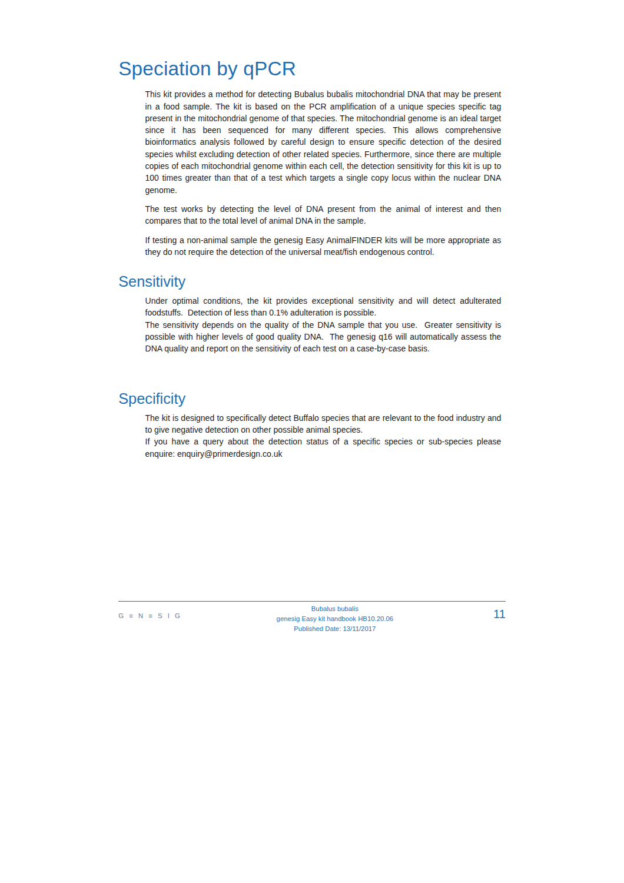Speciation by qPCR
This kit provides a method for detecting Bubalus bubalis mitochondrial DNA that may be present in a food sample. The kit is based on the PCR amplification of a unique species specific tag present in the mitochondrial genome of that species. The mitochondrial genome is an ideal target since it has been sequenced for many different species. This allows comprehensive bioinformatics analysis followed by careful design to ensure specific detection of the desired species whilst excluding detection of other related species. Furthermore, since there are multiple copies of each mitochondrial genome within each cell, the detection sensitivity for this kit is up to 100 times greater than that of a test which targets a single copy locus within the nuclear DNA genome.
The test works by detecting the level of DNA present from the animal of interest and then compares that to the total level of animal DNA in the sample.
If testing a non-animal sample the genesig Easy AnimalFINDER kits will be more appropriate as they do not require the detection of the universal meat/fish endogenous control.
Sensitivity
Under optimal conditions, the kit provides exceptional sensitivity and will detect adulterated foodstuffs. Detection of less than 0.1% adulteration is possible.
The sensitivity depends on the quality of the DNA sample that you use. Greater sensitivity is possible with higher levels of good quality DNA. The genesig q16 will automatically assess the DNA quality and report on the sensitivity of each test on a case-by-case basis.
Specificity
The kit is designed to specifically detect Buffalo species that are relevant to the food industry and to give negative detection on other possible animal species.
If you have a query about the detection status of a specific species or sub-species please enquire: enquiry@primerdesign.co.uk
G ≡ N ≡ S I G
Bubalus bubalis
genesig Easy kit handbook HB10.20.06
Published Date: 13/11/2017
11